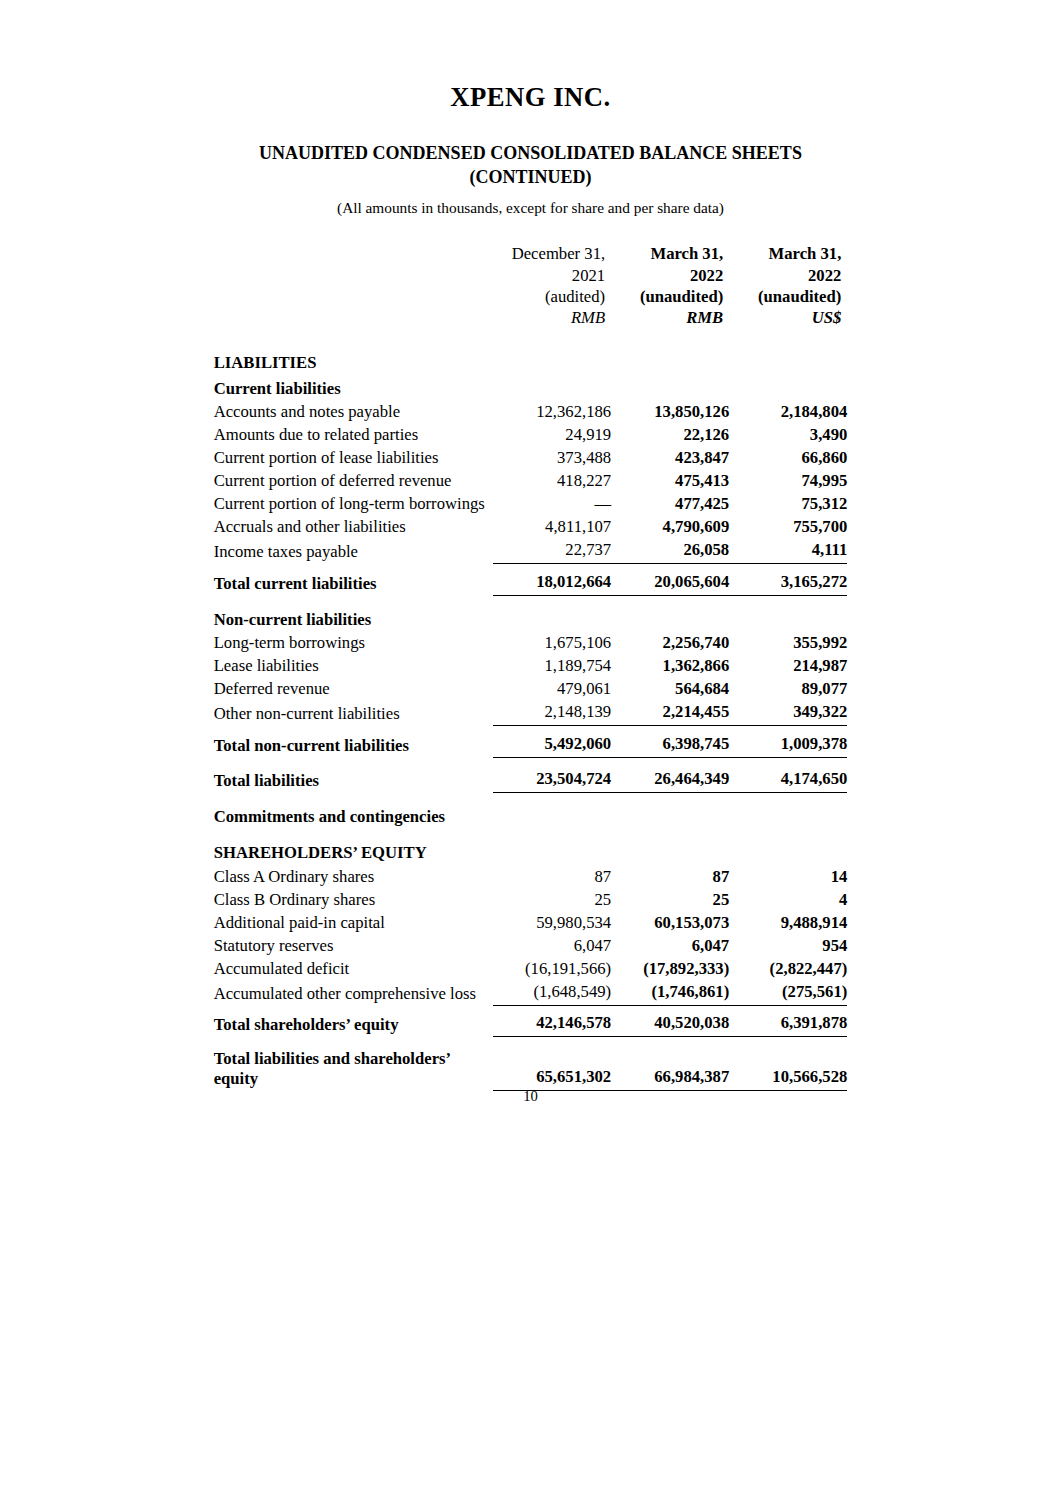XPENG INC.
Unaudited Condensed Consolidated Balance Sheets
(Continued)
(All amounts in thousands, except for share and per share data)
| | December 31, | March 31, | March 31, |
| | 2021 | 2022 | 2022 |
| | (audited) | (unaudited) | (unaudited) |
| | RMB | RMB | US$ |
| LIABILITIES | | | |
| Current liabilities | | | |
| Accounts and notes payable | 12,362,186 | 13,850,126 | 2,184,804 |
| Amounts due to related parties | 24,919 | 22,126 | 3,490 |
| Current portion of lease liabilities | 373,488 | 423,847 | 66,860 |
| Current portion of deferred revenue | 418,227 | 475,413 | 74,995 |
| Current portion of long-term borrowings | — | 477,425 | 75,312 |
| Accruals and other liabilities | 4,811,107 | 4,790,609 | 755,700 |
| Income taxes payable | 22,737 | 26,058 | 4,111 |
| Total current liabilities | 18,012,664 | 20,065,604 | 3,165,272 |
| Non-current liabilities | | | |
| Long-term borrowings | 1,675,106 | 2,256,740 | 355,992 |
| Lease liabilities | 1,189,754 | 1,362,866 | 214,987 |
| Deferred revenue | 479,061 | 564,684 | 89,077 |
| Other non-current liabilities | 2,148,139 | 2,214,455 | 349,322 |
| Total non-current liabilities | 5,492,060 | 6,398,745 | 1,009,378 |
| Total liabilities | 23,504,724 | 26,464,349 | 4,174,650 |
| Commitments and contingencies | | | |
| SHAREHOLDERS’ EQUITY | | | |
| Class A Ordinary shares | 87 | 87 | 14 |
| Class B Ordinary shares | 25 | 25 | 4 |
| Additional paid-in capital | 59,980,534 | 60,153,073 | 9,488,914 |
| Statutory reserves | 6,047 | 6,047 | 954 |
| Accumulated deficit | (16,191,566) | (17,892,333) | (2,822,447) |
| Accumulated other comprehensive loss | (1,648,549) | (1,746,861) | (275,561) |
| Total shareholders’ equity | 42,146,578 | 40,520,038 | 6,391,878 |
| Total liabilities and shareholders’ equity | 65,651,302 | 66,984,387 | 10,566,528 |
10